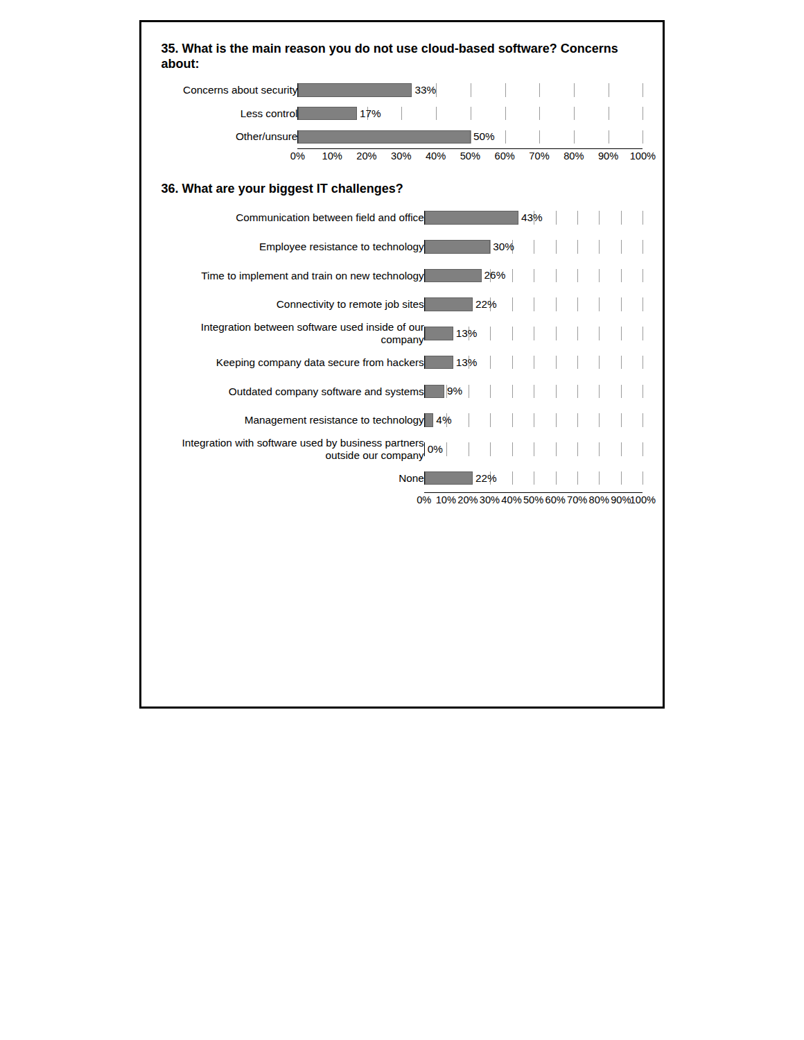35. What is the main reason you do not use cloud-based software? Concerns about:
| Concerns about security | 33% |
| Less control | 17% |
| Other/unsure | 50% |
| | 0% 10% 20% 30% 40% 50% 60% 70% 80% 90% 100% |
36. What are your biggest IT challenges?
| Communication between field and office | 43% |
| Employee resistance to technology | 30% |
| Time to implement and train on new technology | 26% |
| Connectivity to remote job sites | 22% |
| Integration between software used inside of our company | 13% |
| Keeping company data secure from hackers | 13% |
| Outdated company software and systems | 9% |
| Management resistance to technology | 4% |
| Integration with software used by business partners outside our company | 0% |
| None | 22% |
| | 0% 10% 20% 30% 40% 50% 60% 70% 80% 90% 100% |